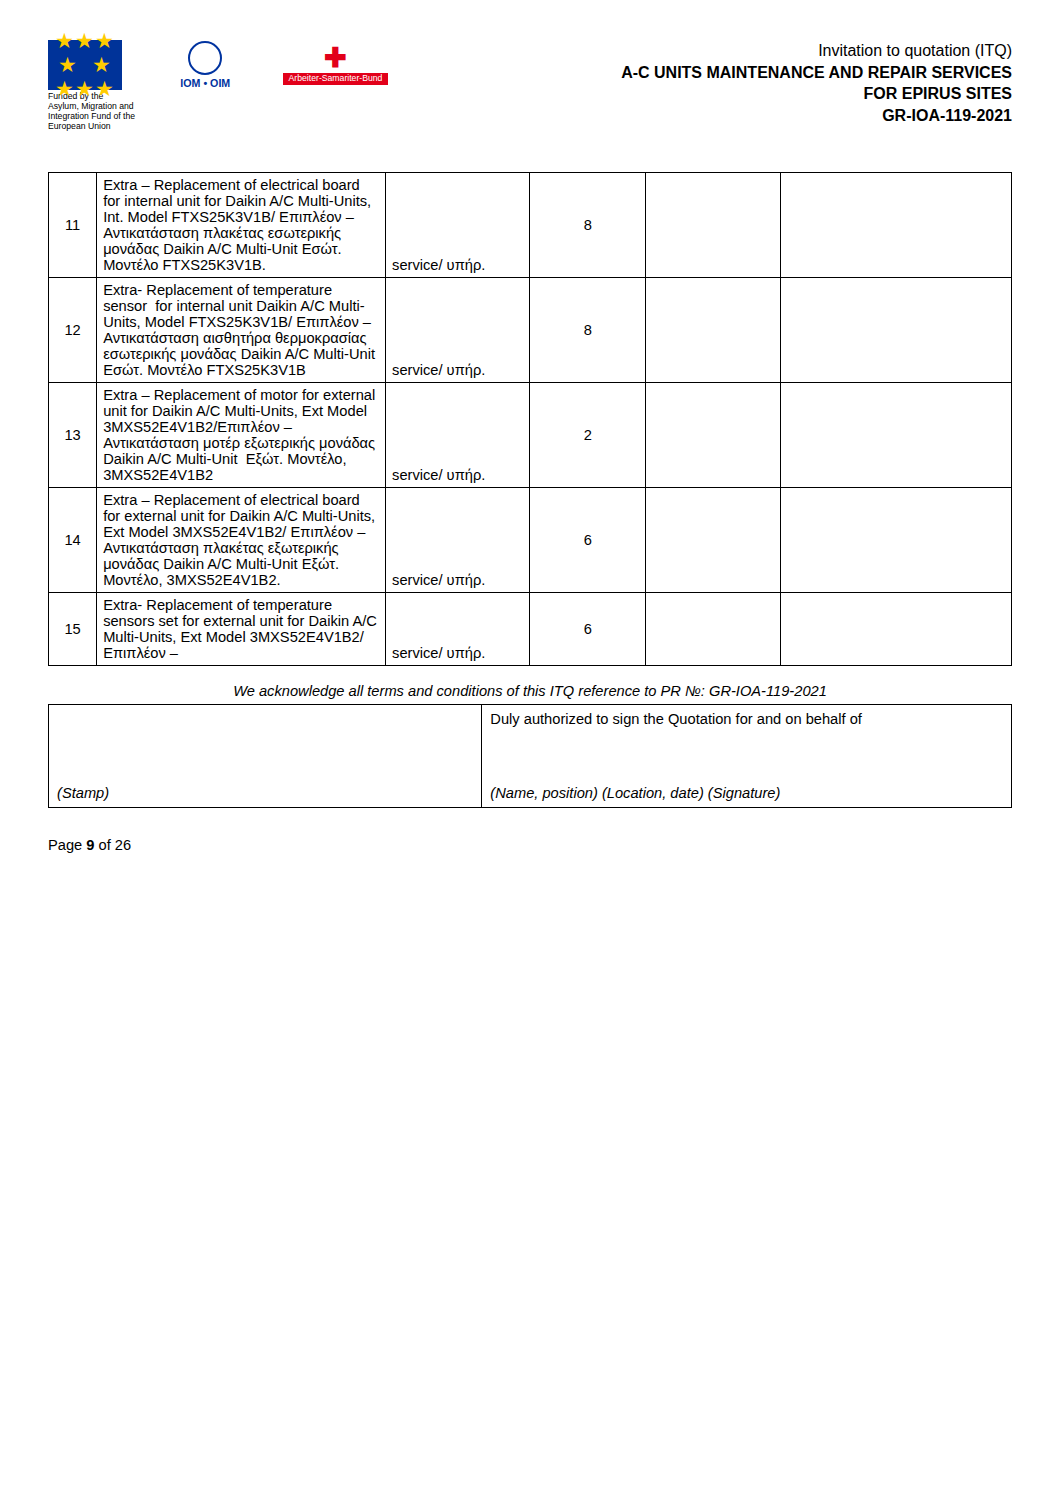★★★
★ ★
★★★
Funded by the
Asylum, Migration and
Integration Fund of the
European Union
IOM • OIM
✚
Arbeiter-Samariter-Bund
Invitation to quotation (ITQ)
A-C UNITS MAINTENANCE AND REPAIR SERVICES
FOR EPIRUS SITES
GR-IOA-119-2021
| 11 | Extra – Replacement of electrical board for internal unit for Daikin A/C Multi-Units, Int. Model FTXS25K3V1B/ Επιπλέον – Αντικατάσταση πλακέτας εσωτερικής μονάδας Daikin A/C Multi-Unit Εσώτ. Μοντέλο FTXS25K3V1B. | service/ υπήρ. | 8 | | |
| 12 | Extra- Replacement of temperature sensor for internal unit Daikin A/C Multi-Units, Model FTXS25K3V1B/ Επιπλέον – Αντικατάσταση αισθητήρα θερμοκρασίας εσωτερικής μονάδας Daikin A/C Multi-Unit Εσώτ. Μοντέλο FTXS25K3V1B | service/ υπήρ. | 8 | | |
| 13 | Extra – Replacement of motor for external unit for Daikin A/C Multi-Units, Ext Model 3MXS52E4V1B2/Επιπλέον – Αντικατάσταση μοτέρ εξωτερικής μονάδας Daikin A/C Multi-Unit Εξώτ. Μοντέλο, 3MXS52E4V1B2 | service/ υπήρ. | 2 | | |
| 14 | Extra – Replacement of electrical board for external unit for Daikin A/C Multi-Units, Ext Model 3MXS52E4V1B2/ Επιπλέον – Αντικατάσταση πλακέτας εξωτερικής μονάδας Daikin A/C Multi-Unit Εξώτ. Μοντέλο, 3MXS52E4V1B2. | service/ υπήρ. | 6 | | |
| 15 | Extra- Replacement of temperature sensors set for external unit for Daikin A/C Multi-Units, Ext Model 3MXS52E4V1B2/ Επιπλέον – | service/ υπήρ. | 6 | | |
We acknowledge all terms and conditions of this ITQ reference to PR №: GR-IOA-119-2021
| (Stamp) | Duly authorized to sign the Quotation for and on behalf of (Name, position) (Location, date) (Signature) |
Page 9 of 26